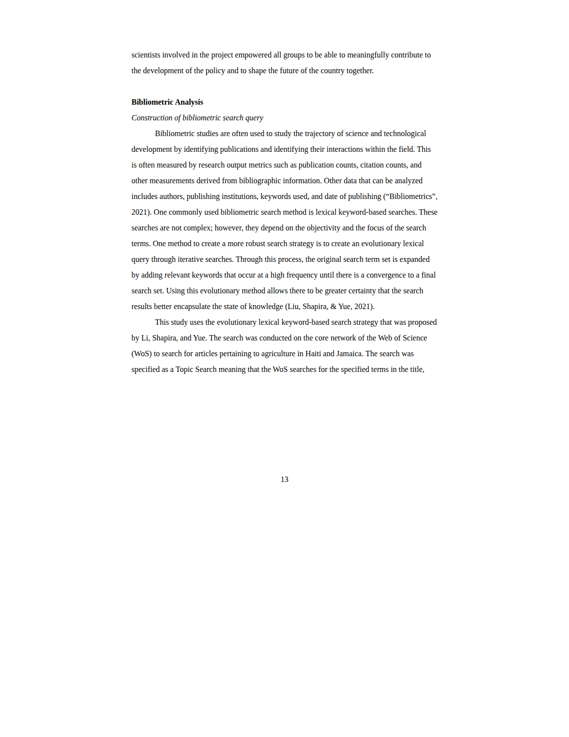scientists involved in the project empowered all groups to be able to meaningfully contribute to the development of the policy and to shape the future of the country together.
Bibliometric Analysis
Construction of bibliometric search query
Bibliometric studies are often used to study the trajectory of science and technological development by identifying publications and identifying their interactions within the field. This is often measured by research output metrics such as publication counts, citation counts, and other measurements derived from bibliographic information. Other data that can be analyzed includes authors, publishing institutions, keywords used, and date of publishing (“Bibliometrics”, 2021). One commonly used bibliometric search method is lexical keyword-based searches. These searches are not complex; however, they depend on the objectivity and the focus of the search terms. One method to create a more robust search strategy is to create an evolutionary lexical query through iterative searches. Through this process, the original search term set is expanded by adding relevant keywords that occur at a high frequency until there is a convergence to a final search set. Using this evolutionary method allows there to be greater certainty that the search results better encapsulate the state of knowledge (Liu, Shapira, & Yue, 2021).
This study uses the evolutionary lexical keyword-based search strategy that was proposed by Li, Shapira, and Yue. The search was conducted on the core network of the Web of Science (WoS) to search for articles pertaining to agriculture in Haiti and Jamaica. The search was specified as a Topic Search meaning that the WoS searches for the specified terms in the title,
13